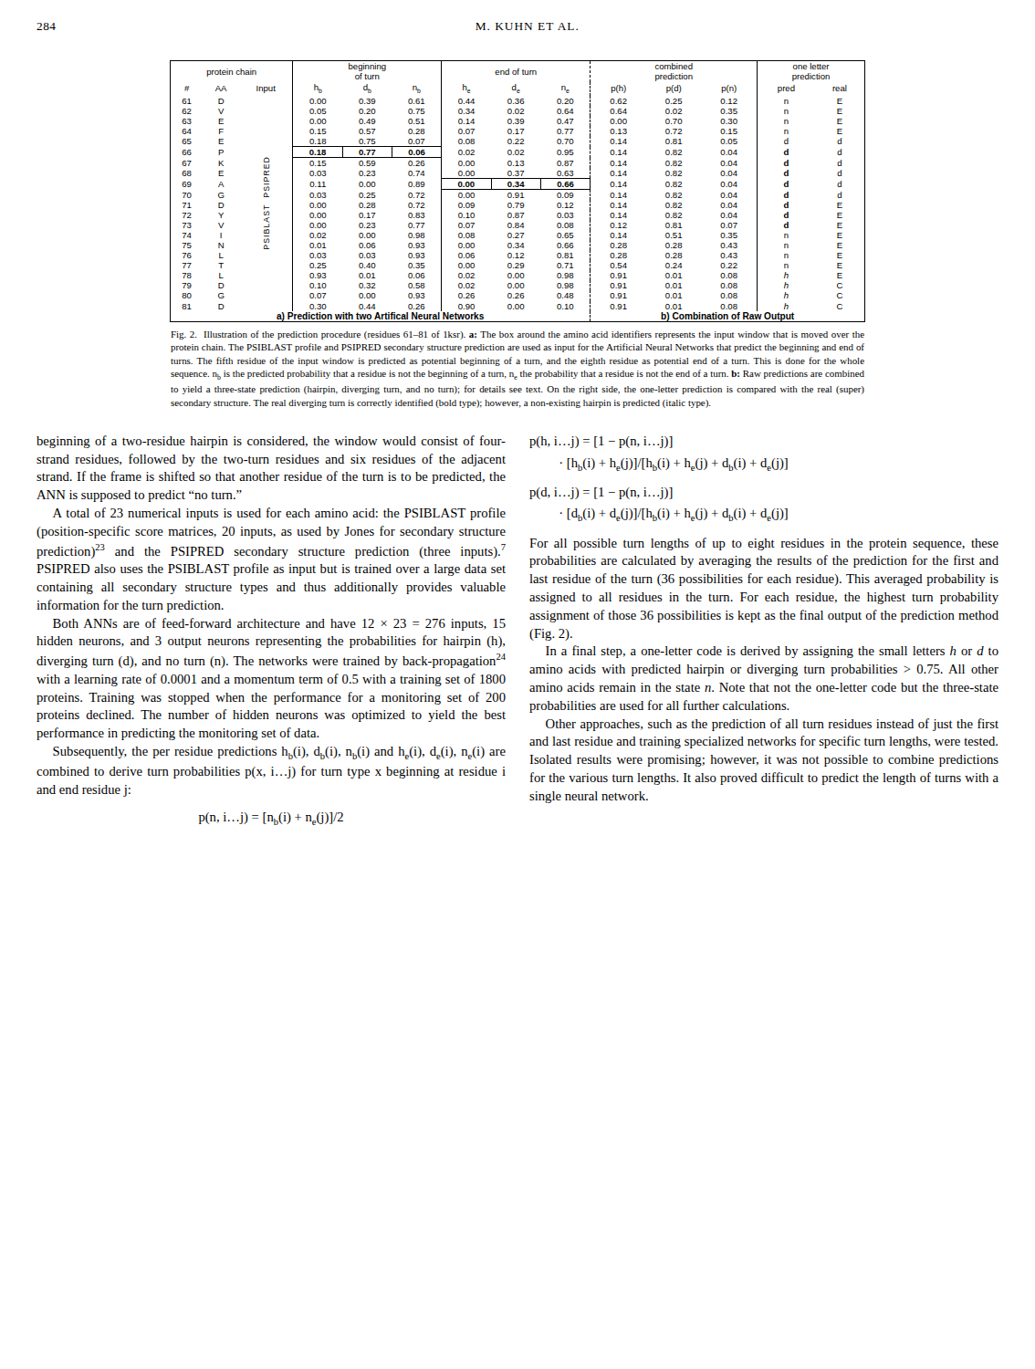284 M. KUHN ET AL.
| protein chain | beginning of turn | end of turn | combined prediction | one letter prediction |
| --- | --- | --- | --- | --- |
| # | AA | Input | h b | d b | n b | h e | d e | n e | p(h) | p(d) | p(n) | pred | real |
| 61 | D | PSIBLAST PSIPRED | 0.00 | 0.39 | 0.61 | 0.44 | 0.36 | 0.20 | 0.62 | 0.25 | 0.12 | n | E |
| 62 | V | 0.05 | 0.20 | 0.75 | 0.34 | 0.02 | 0.64 | 0.64 | 0.02 | 0.35 | n | E |
| 63 | E | 0.00 | 0.49 | 0.51 | 0.14 | 0.39 | 0.47 | 0.00 | 0.70 | 0.30 | n | E |
| 64 | F | 0.15 | 0.57 | 0.28 | 0.07 | 0.17 | 0.77 | 0.13 | 0.72 | 0.15 | n | E |
| 65 | E | 0.18 | 0.75 | 0.07 | 0.08 | 0.22 | 0.70 | 0.14 | 0.81 | 0.05 | d | d |
| 66 | P | 0.18 | 0.77 | 0.06 | 0.02 | 0.02 | 0.95 | 0.14 | 0.82 | 0.04 | d | d |
| 67 | K | 0.15 | 0.59 | 0.26 | 0.00 | 0.13 | 0.87 | 0.14 | 0.82 | 0.04 | d | d |
| 68 | E | 0.03 | 0.23 | 0.74 | 0.00 | 0.37 | 0.63 | 0.14 | 0.82 | 0.04 | d | d |
| 69 | A | 0.11 | 0.00 | 0.89 | 0.00 | 0.34 | 0.66 | 0.14 | 0.82 | 0.04 | d | d |
| 70 | G | 0.03 | 0.25 | 0.72 | 0.00 | 0.91 | 0.09 | 0.14 | 0.82 | 0.04 | d | d |
| 71 | D | 0.00 | 0.28 | 0.72 | 0.09 | 0.79 | 0.12 | 0.14 | 0.82 | 0.04 | d | E |
| 72 | Y | 0.00 | 0.17 | 0.83 | 0.10 | 0.87 | 0.03 | 0.14 | 0.82 | 0.04 | d | E |
| 73 | V | 0.00 | 0.23 | 0.77 | 0.07 | 0.84 | 0.08 | 0.12 | 0.81 | 0.07 | d | E |
| 74 | I | 0.02 | 0.00 | 0.98 | 0.08 | 0.27 | 0.65 | 0.14 | 0.51 | 0.35 | n | E |
| 75 | N | 0.01 | 0.06 | 0.93 | 0.00 | 0.34 | 0.66 | 0.28 | 0.28 | 0.43 | n | E |
| 76 | L | 0.03 | 0.03 | 0.93 | 0.06 | 0.12 | 0.81 | 0.28 | 0.28 | 0.43 | n | E |
| 77 | T | 0.25 | 0.40 | 0.35 | 0.00 | 0.29 | 0.71 | 0.54 | 0.24 | 0.22 | n | E |
| 78 | L | 0.93 | 0.01 | 0.06 | 0.02 | 0.00 | 0.98 | 0.91 | 0.01 | 0.08 | h | E |
| 79 | D | 0.10 | 0.32 | 0.58 | 0.02 | 0.00 | 0.98 | 0.91 | 0.01 | 0.08 | h | C |
| 80 | G | 0.07 | 0.00 | 0.93 | 0.26 | 0.26 | 0.48 | 0.91 | 0.01 | 0.08 | h | C |
| 81 | D | 0.30 | 0.44 | 0.26 | 0.90 | 0.00 | 0.10 | 0.91 | 0.01 | 0.08 | h | C |
| a) Prediction with two Artifical Neural Networks | b) Combination of Raw Output |
Fig. 2. Illustration of the prediction procedure (residues 61–81 of 1ksr). a: The box around the amino acid identifiers represents the input window that is moved over the protein chain. The PSIBLAST profile and PSIPRED secondary structure prediction are used as input for the Artificial Neural Networks that predict the beginning and end of turns. The fifth residue of the input window is predicted as potential beginning of a turn, and the eighth residue as potential end of a turn. This is done for the whole sequence. nb is the predicted probability that a residue is not the beginning of a turn, ne the probability that a residue is not the end of a turn. b: Raw predictions are combined to yield a three-state prediction (hairpin, diverging turn, and no turn); for details see text. On the right side, the one-letter prediction is compared with the real (super) secondary structure. The real diverging turn is correctly identified (bold type); however, a non-existing hairpin is predicted (italic type).
beginning of a two-residue hairpin is considered, the window would consist of four-strand residues, followed by the two-turn residues and six residues of the adjacent strand. If the frame is shifted so that another residue of the turn is to be predicted, the ANN is supposed to predict “no turn.”
A total of 23 numerical inputs is used for each amino acid: the PSIBLAST profile (position-specific score matrices, 20 inputs, as used by Jones for secondary structure prediction)23 and the PSIPRED secondary structure prediction (three inputs).7 PSIPRED also uses the PSIBLAST profile as input but is trained over a large data set containing all secondary structure types and thus additionally provides valuable information for the turn prediction.
Both ANNs are of feed-forward architecture and have 12 × 23 = 276 inputs, 15 hidden neurons, and 3 output neurons representing the probabilities for hairpin (h), diverging turn (d), and no turn (n). The networks were trained by back-propagation24 with a learning rate of 0.0001 and a momentum term of 0.5 with a training set of 1800 proteins. Training was stopped when the performance for a monitoring set of 200 proteins declined. The number of hidden neurons was optimized to yield the best performance in predicting the monitoring set of data.
Subsequently, the per residue predictions hb(i), db(i), nb(i) and he(i), de(i), ne(i) are combined to derive turn probabilities p(x, i…j) for turn type x beginning at residue i and end residue j:
p(n, i…j) = [nb(i) + ne(j)]/2
p(h, i…j) = [1 − p(n, i…j)]
· [hb(i) + he(j)]/[hb(i) + he(j) + db(i) + de(j)]
p(d, i…j) = [1 − p(n, i…j)]
· [db(i) + de(j)]/[hb(i) + he(j) + db(i) + de(j)]
For all possible turn lengths of up to eight residues in the protein sequence, these probabilities are calculated by averaging the results of the prediction for the first and last residue of the turn (36 possibilities for each residue). This averaged probability is assigned to all residues in the turn. For each residue, the highest turn probability assignment of those 36 possibilities is kept as the final output of the prediction method (Fig. 2).
In a final step, a one-letter code is derived by assigning the small letters h or d to amino acids with predicted hairpin or diverging turn probabilities > 0.75. All other amino acids remain in the state n. Note that not the one-letter code but the three-state probabilities are used for all further calculations.
Other approaches, such as the prediction of all turn residues instead of just the first and last residue and training specialized networks for specific turn lengths, were tested. Isolated results were promising; however, it was not possible to combine predictions for the various turn lengths. It also proved difficult to predict the length of turns with a single neural network.